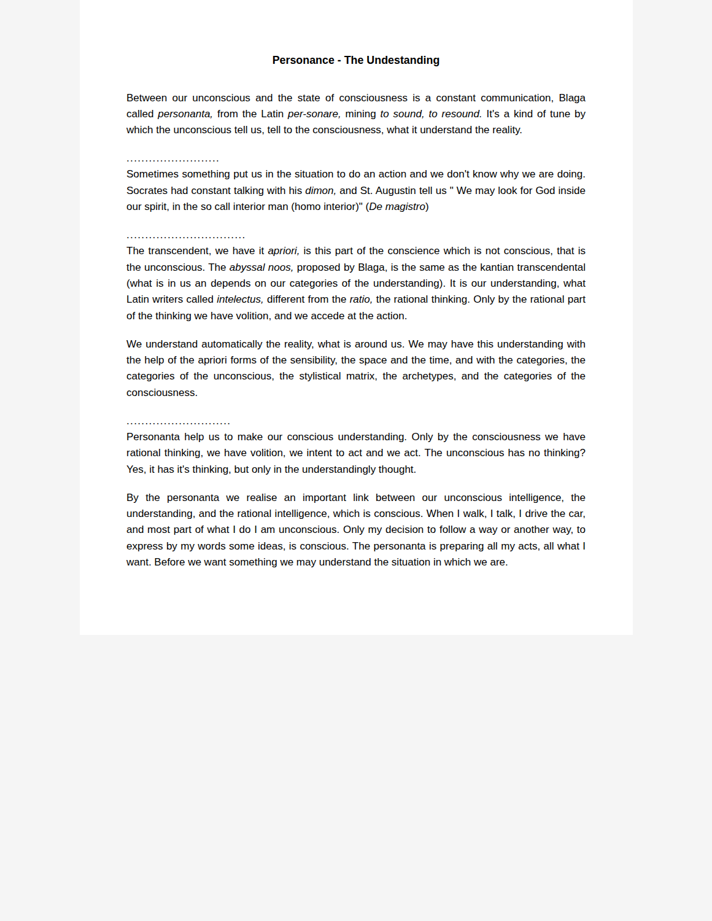Personance - The Undestanding
Between our unconscious and the state of consciousness is a constant communication, Blaga called personanta, from the Latin per-sonare, mining to sound, to resound. It's a kind of tune by which the unconscious tell us, tell to the consciousness, what it understand the reality.
.........................
Sometimes something put us in the situation to do an action and we don't know why we are doing. Socrates had constant talking with his dimon, and St. Augustin tell us " We may look for God inside our spirit, in the so call interior man (homo interior)" (De magistro)
................................
The transcendent, we have it apriori, is this part of the conscience which is not conscious, that is the unconscious. The abyssal noos, proposed by Blaga, is the same as the kantian transcendental (what is in us an depends on our categories of the understanding). It is our understanding, what Latin writers called intelectus, different from the ratio, the rational thinking. Only by the rational part of the thinking we have volition, and we accede at the action.
We understand automatically the reality, what is around us. We may have this understanding with the help of the apriori forms of the sensibility, the space and the time, and with the categories, the categories of the unconscious, the stylistical matrix, the archetypes, and the categories of the consciousness.
............................
Personanta help us to make our conscious understanding. Only by the consciousness we have rational thinking, we have volition, we intent to act and we act. The unconscious has no thinking? Yes, it has it's thinking, but only in the understandingly thought.
By the personanta we realise an important link between our unconscious intelligence, the understanding, and the rational intelligence, which is conscious. When I walk, I talk, I drive the car, and most part of what I do I am unconscious. Only my decision to follow a way or another way, to express by my words some ideas, is conscious. The personanta is preparing all my acts, all what I want. Before we want something we may understand the situation in which we are.